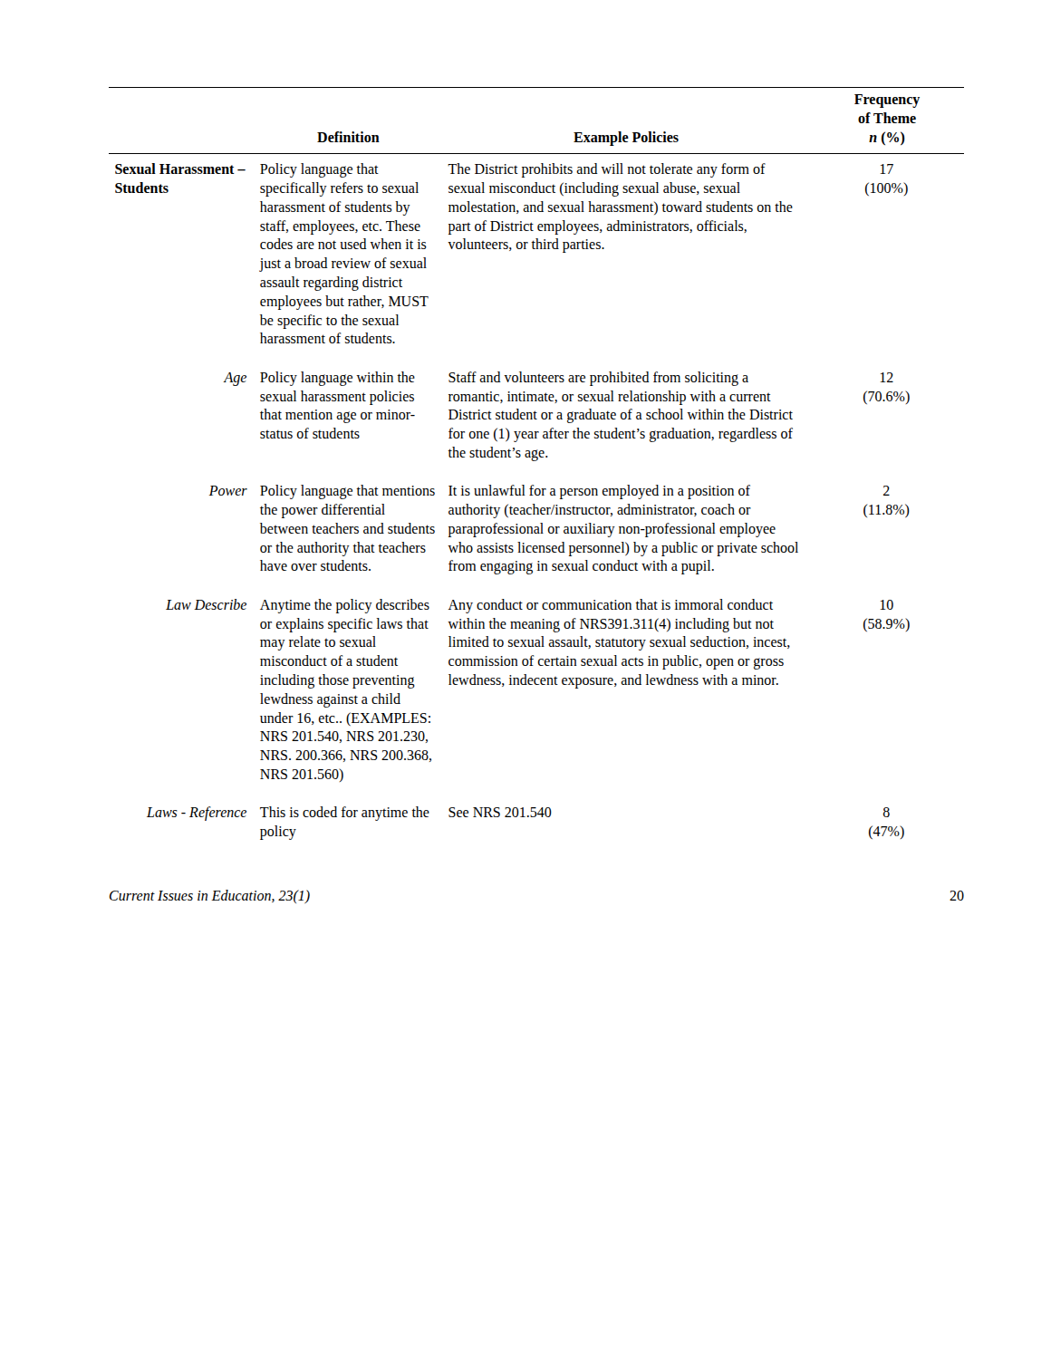| | Definition | Example Policies | Frequency of Theme n (%) |
| --- | --- | --- | --- |
| Sexual Harassment – Students | Policy language that specifically refers to sexual harassment of students by staff, employees, etc. These codes are not used when it is just a broad review of sexual assault regarding district employees but rather, MUST be specific to the sexual harassment of students. | The District prohibits and will not tolerate any form of sexual misconduct (including sexual abuse, sexual molestation, and sexual harassment) toward students on the part of District employees, administrators, officials, volunteers, or third parties. | 17 (100%) |
| Age | Policy language within the sexual harassment policies that mention age or minor-status of students | Staff and volunteers are prohibited from soliciting a romantic, intimate, or sexual relationship with a current District student or a graduate of a school within the District for one (1) year after the student’s graduation, regardless of the student’s age. | 12 (70.6%) |
| Power | Policy language that mentions the power differential between teachers and students or the authority that teachers have over students. | It is unlawful for a person employed in a position of authority (teacher/instructor, administrator, coach or paraprofessional or auxiliary non-professional employee who assists licensed personnel) by a public or private school from engaging in sexual conduct with a pupil. | 2 (11.8%) |
| Law Describe | Anytime the policy describes or explains specific laws that may relate to sexual misconduct of a student including those preventing lewdness against a child under 16, etc.. (EXAMPLES: NRS 201.540, NRS 201.230, NRS. 200.366, NRS 200.368, NRS 201.560) | Any conduct or communication that is immoral conduct within the meaning of NRS391.311(4) including but not limited to sexual assault, statutory sexual seduction, incest, commission of certain sexual acts in public, open or gross lewdness, indecent exposure, and lewdness with a minor. | 10 (58.9%) |
| Laws - Reference | This is coded for anytime the policy | See NRS 201.540 | 8 (47%) |
Current Issues in Education, 23(1) 20